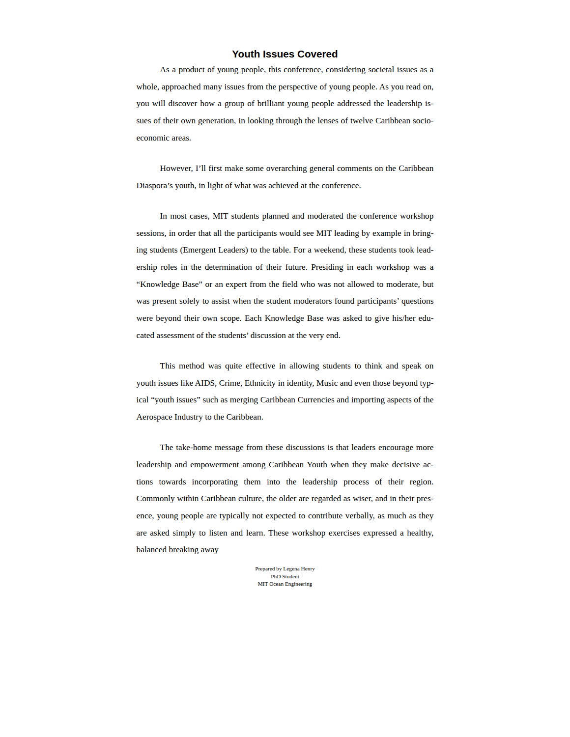Youth Issues Covered
As a product of young people, this conference, considering societal issues as a whole, approached many issues from the perspective of young people. As you read on, you will discover how a group of brilliant young people addressed the leadership issues of their own generation, in looking through the lenses of twelve Caribbean socio-economic areas.
However, I’ll first make some overarching general comments on the Caribbean Diaspora’s youth, in light of what was achieved at the conference.
In most cases, MIT students planned and moderated the conference workshop sessions, in order that all the participants would see MIT leading by example in bringing students (Emergent Leaders) to the table. For a weekend, these students took leadership roles in the determination of their future. Presiding in each workshop was a “Knowledge Base” or an expert from the field who was not allowed to moderate, but was present solely to assist when the student moderators found participants’ questions were beyond their own scope. Each Knowledge Base was asked to give his/her educated assessment of the students’ discussion at the very end.
This method was quite effective in allowing students to think and speak on youth issues like AIDS, Crime, Ethnicity in identity, Music and even those beyond typical “youth issues” such as merging Caribbean Currencies and importing aspects of the Aerospace Industry to the Caribbean.
The take-home message from these discussions is that leaders encourage more leadership and empowerment among Caribbean Youth when they make decisive actions towards incorporating them into the leadership process of their region. Commonly within Caribbean culture, the older are regarded as wiser, and in their presence, young people are typically not expected to contribute verbally, as much as they are asked simply to listen and learn. These workshop exercises expressed a healthy, balanced breaking away
Prepared by Legena Henry
PhD Student
MIT Ocean Engineering